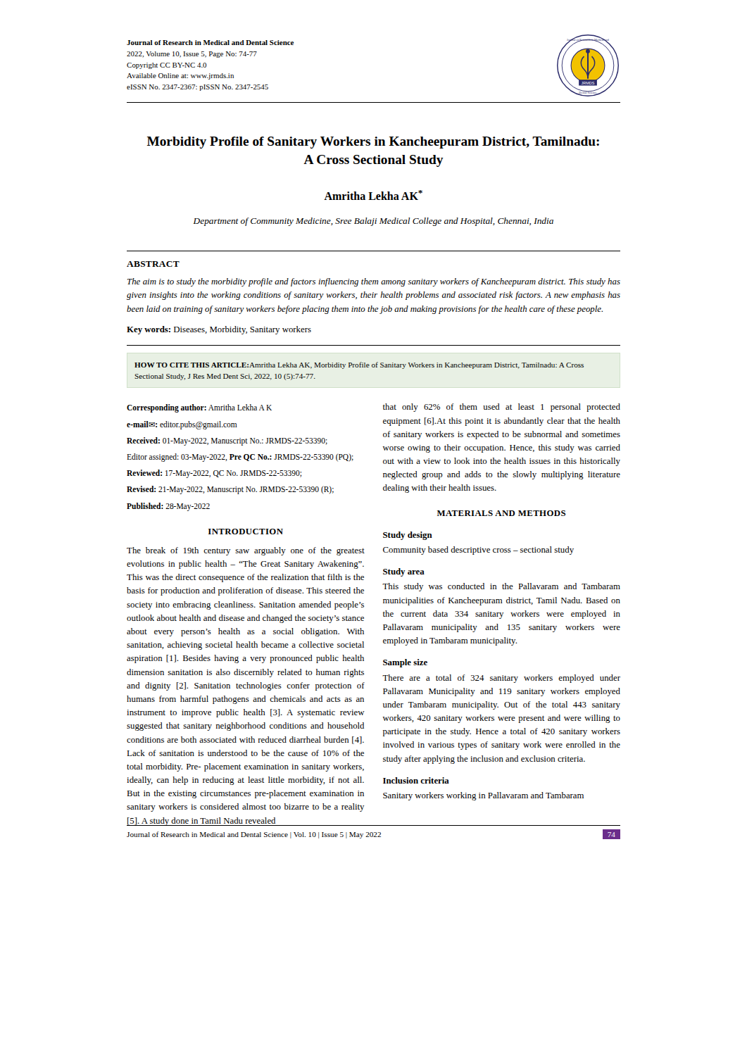Journal of Research in Medical and Dental Science
2022, Volume 10, Issue 5, Page No: 74-77
Copyright CC BY-NC 4.0
Available Online at: www.jrmds.in
eISSN No. 2347-2367: pISSN No. 2347-2545
JRMDS Journal of Research in Medical and Dental Science
Morbidity Profile of Sanitary Workers in Kancheepuram District, Tamilnadu:
A Cross Sectional Study
Amritha Lekha AK*
Department of Community Medicine, Sree Balaji Medical College and Hospital, Chennai, India
ABSTRACT
The aim is to study the morbidity profile and factors influencing them among sanitary workers of Kancheepuram district. This study has given insights into the working conditions of sanitary workers, their health problems and associated risk factors. A new emphasis has been laid on training of sanitary workers before placing them into the job and making provisions for the health care of these people.
Key words: Diseases, Morbidity, Sanitary workers
HOW TO CITE THIS ARTICLE: Amritha Lekha AK, Morbidity Profile of Sanitary Workers in Kancheepuram District, Tamilnadu: A Cross Sectional Study, J Res Med Dent Sci, 2022, 10 (5):74-77.
Corresponding author: Amritha Lekha A K
e-mail✉: editor.pubs@gmail.com
Received: 01-May-2022, Manuscript No.: JRMDS-22-53390;
Editor assigned: 03-May-2022, Pre QC No.: JRMDS-22-53390 (PQ);
Reviewed: 17-May-2022, QC No. JRMDS-22-53390;
Revised: 21-May-2022, Manuscript No. JRMDS-22-53390 (R);
Published: 28-May-2022
INTRODUCTION
The break of 19th century saw arguably one of the greatest evolutions in public health – “The Great Sanitary Awakening”. This was the direct consequence of the realization that filth is the basis for production and proliferation of disease. This steered the society into embracing cleanliness. Sanitation amended people’s outlook about health and disease and changed the society’s stance about every person’s health as a social obligation. With sanitation, achieving societal health became a collective societal aspiration [1]. Besides having a very pronounced public health dimension sanitation is also discernibly related to human rights and dignity [2]. Sanitation technologies confer protection of humans from harmful pathogens and chemicals and acts as an instrument to improve public health [3]. A systematic review suggested that sanitary neighborhood conditions and household conditions are both associated with reduced diarrheal burden [4]. Lack of sanitation is understood to be the cause of 10% of the total morbidity. Pre- placement examination in sanitary workers, ideally, can help in reducing at least little morbidity, if not all. But in the existing circumstances pre-placement examination in sanitary workers is considered almost too bizarre to be a reality [5]. A study done in Tamil Nadu revealed
that only 62% of them used at least 1 personal protected equipment [6].At this point it is abundantly clear that the health of sanitary workers is expected to be subnormal and sometimes worse owing to their occupation. Hence, this study was carried out with a view to look into the health issues in this historically neglected group and adds to the slowly multiplying literature dealing with their health issues.
MATERIALS AND METHODS
Study design
Community based descriptive cross – sectional study
Study area
This study was conducted in the Pallavaram and Tambaram municipalities of Kancheepuram district, Tamil Nadu. Based on the current data 334 sanitary workers were employed in Pallavaram municipality and 135 sanitary workers were employed in Tambaram municipality.
Sample size
There are a total of 324 sanitary workers employed under Pallavaram Municipality and 119 sanitary workers employed under Tambaram municipality. Out of the total 443 sanitary workers, 420 sanitary workers were present and were willing to participate in the study. Hence a total of 420 sanitary workers involved in various types of sanitary work were enrolled in the study after applying the inclusion and exclusion criteria.
Inclusion criteria
Sanitary workers working in Pallavaram and Tambaram
Journal of Research in Medical and Dental Science | Vol. 10 | Issue 5 | May 2022 74